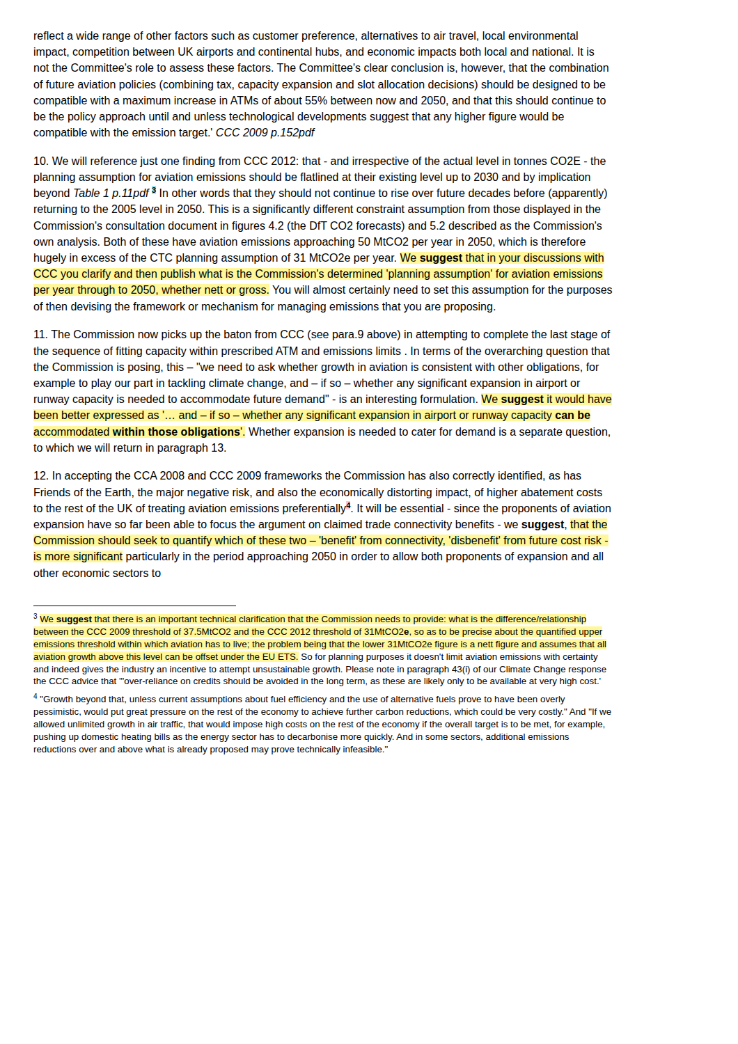reflect a wide range of other factors such as customer preference, alternatives to air travel, local environmental impact, competition between UK airports and continental hubs, and economic impacts both local and national. It is not the Committee's role to assess these factors. The Committee's clear conclusion is, however, that the combination of future aviation policies (combining tax, capacity expansion and slot allocation decisions) should be designed to be compatible with a maximum increase in ATMs of about 55% between now and 2050, and that this should continue to be the policy approach until and unless technological developments suggest that any higher figure would be compatible with the emission target.' CCC 2009 p.152pdf
10. We will reference just one finding from CCC 2012: that - and irrespective of the actual level in tonnes CO2E - the planning assumption for aviation emissions should be flatlined at their existing level up to 2030 and by implication beyond Table 1 p.11pdf 3 In other words that they should not continue to rise over future decades before (apparently) returning to the 2005 level in 2050. This is a significantly different constraint assumption from those displayed in the Commission's consultation document in figures 4.2 (the DfT CO2 forecasts) and 5.2 described as the Commission's own analysis. Both of these have aviation emissions approaching 50 MtCO2 per year in 2050, which is therefore hugely in excess of the CTC planning assumption of 31 MtCO2e per year. We suggest that in your discussions with CCC you clarify and then publish what is the Commission's determined 'planning assumption' for aviation emissions per year through to 2050, whether nett or gross. You will almost certainly need to set this assumption for the purposes of then devising the framework or mechanism for managing emissions that you are proposing.
11. The Commission now picks up the baton from CCC (see para.9 above) in attempting to complete the last stage of the sequence of fitting capacity within prescribed ATM and emissions limits . In terms of the overarching question that the Commission is posing, this – "we need to ask whether growth in aviation is consistent with other obligations, for example to play our part in tackling climate change, and – if so – whether any significant expansion in airport or runway capacity is needed to accommodate future demand" - is an interesting formulation. We suggest it would have been better expressed as '… and – if so – whether any significant expansion in airport or runway capacity can be accommodated within those obligations'. Whether expansion is needed to cater for demand is a separate question, to which we will return in paragraph 13.
12. In accepting the CCA 2008 and CCC 2009 frameworks the Commission has also correctly identified, as has Friends of the Earth, the major negative risk, and also the economically distorting impact, of higher abatement costs to the rest of the UK of treating aviation emissions preferentially4. It will be essential - since the proponents of aviation expansion have so far been able to focus the argument on claimed trade connectivity benefits - we suggest, that the Commission should seek to quantify which of these two – 'benefit' from connectivity, 'disbenefit' from future cost risk - is more significant particularly in the period approaching 2050 in order to allow both proponents of expansion and all other economic sectors to
3 We suggest that there is an important technical clarification that the Commission needs to provide: what is the difference/relationship between the CCC 2009 threshold of 37.5MtCO2 and the CCC 2012 threshold of 31MtCO2e, so as to be precise about the quantified upper emissions threshold within which aviation has to live; the problem being that the lower 31MtCO2e figure is a nett figure and assumes that all aviation growth above this level can be offset under the EU ETS. So for planning purposes it doesn't limit aviation emissions with certainty and indeed gives the industry an incentive to attempt unsustainable growth. Please note in paragraph 43(i) of our Climate Change response the CCC advice that '"over-reliance on credits should be avoided in the long term, as these are likely only to be available at very high cost.'
4 "Growth beyond that, unless current assumptions about fuel efficiency and the use of alternative fuels prove to have been overly pessimistic, would put great pressure on the rest of the economy to achieve further carbon reductions, which could be very costly." And "If we allowed unlimited growth in air traffic, that would impose high costs on the rest of the economy if the overall target is to be met, for example, pushing up domestic heating bills as the energy sector has to decarbonise more quickly. And in some sectors, additional emissions reductions over and above what is already proposed may prove technically infeasible."